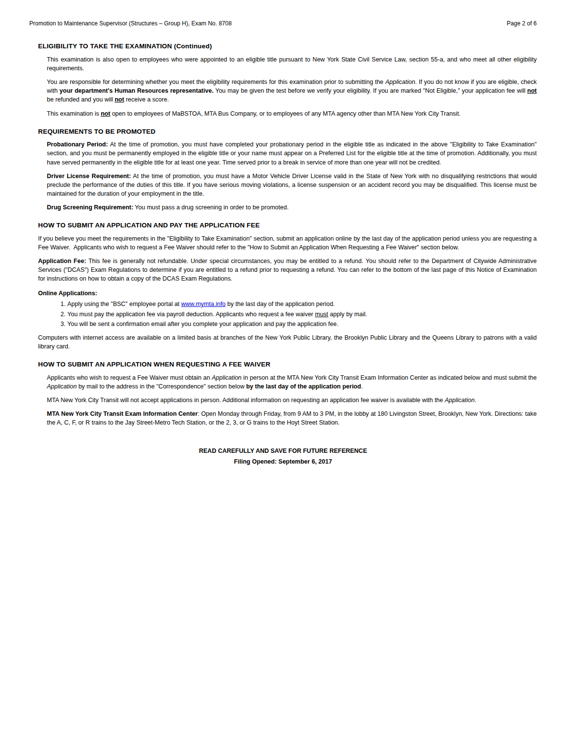Promotion to Maintenance Supervisor (Structures – Group H), Exam No. 8708 Page 2 of 6
ELIGIBILITY TO TAKE THE EXAMINATION (Continued)
This examination is also open to employees who were appointed to an eligible title pursuant to New York State Civil Service Law, section 55-a, and who meet all other eligibility requirements.
You are responsible for determining whether you meet the eligibility requirements for this examination prior to submitting the Application. If you do not know if you are eligible, check with your department's Human Resources representative. You may be given the test before we verify your eligibility. If you are marked "Not Eligible," your application fee will not be refunded and you will not receive a score.
This examination is not open to employees of MaBSTOA, MTA Bus Company, or to employees of any MTA agency other than MTA New York City Transit.
REQUIREMENTS TO BE PROMOTED
Probationary Period: At the time of promotion, you must have completed your probationary period in the eligible title as indicated in the above "Eligibility to Take Examination" section, and you must be permanently employed in the eligible title or your name must appear on a Preferred List for the eligible title at the time of promotion. Additionally, you must have served permanently in the eligible title for at least one year. Time served prior to a break in service of more than one year will not be credited.
Driver License Requirement: At the time of promotion, you must have a Motor Vehicle Driver License valid in the State of New York with no disqualifying restrictions that would preclude the performance of the duties of this title. If you have serious moving violations, a license suspension or an accident record you may be disqualified. This license must be maintained for the duration of your employment in the title.
Drug Screening Requirement: You must pass a drug screening in order to be promoted.
HOW TO SUBMIT AN APPLICATION AND PAY THE APPLICATION FEE
If you believe you meet the requirements in the "Eligibility to Take Examination" section, submit an application online by the last day of the application period unless you are requesting a Fee Waiver. Applicants who wish to request a Fee Waiver should refer to the "How to Submit an Application When Requesting a Fee Waiver" section below.
Application Fee: This fee is generally not refundable. Under special circumstances, you may be entitled to a refund. You should refer to the Department of Citywide Administrative Services ("DCAS") Exam Regulations to determine if you are entitled to a refund prior to requesting a refund. You can refer to the bottom of the last page of this Notice of Examination for instructions on how to obtain a copy of the DCAS Exam Regulations.
Online Applications:
Apply using the "BSC" employee portal at www.mymta.info by the last day of the application period.
You must pay the application fee via payroll deduction. Applicants who request a fee waiver must apply by mail.
You will be sent a confirmation email after you complete your application and pay the application fee.
Computers with internet access are available on a limited basis at branches of the New York Public Library, the Brooklyn Public Library and the Queens Library to patrons with a valid library card.
HOW TO SUBMIT AN APPLICATION WHEN REQUESTING A FEE WAIVER
Applicants who wish to request a Fee Waiver must obtain an Application in person at the MTA New York City Transit Exam Information Center as indicated below and must submit the Application by mail to the address in the "Correspondence" section below by the last day of the application period.
MTA New York City Transit will not accept applications in person. Additional information on requesting an application fee waiver is available with the Application.
MTA New York City Transit Exam Information Center: Open Monday through Friday, from 9 AM to 3 PM, in the lobby at 180 Livingston Street, Brooklyn, New York. Directions: take the A, C, F, or R trains to the Jay Street-Metro Tech Station, or the 2, 3, or G trains to the Hoyt Street Station.
READ CAREFULLY AND SAVE FOR FUTURE REFERENCE
Filing Opened: September 6, 2017